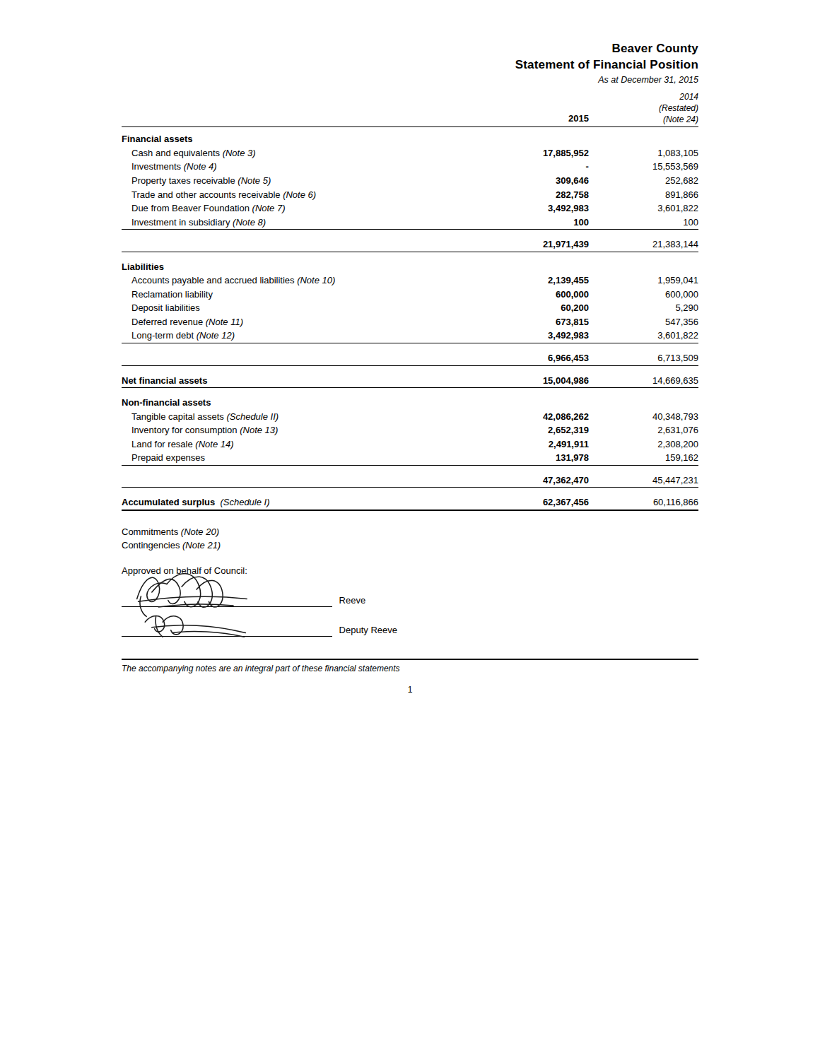Beaver County
Statement of Financial Position
As at December 31, 2015
| | 2015 | 2014 (Restated) (Note 24) |
| --- | --- | --- |
| Financial assets | | |
| Cash and equivalents (Note 3) | 17,885,952 | 1,083,105 |
| Investments (Note 4) | - | 15,553,569 |
| Property taxes receivable (Note 5) | 309,646 | 252,682 |
| Trade and other accounts receivable (Note 6) | 282,758 | 891,866 |
| Due from Beaver Foundation (Note 7) | 3,492,983 | 3,601,822 |
| Investment in subsidiary (Note 8) | 100 | 100 |
| | 21,971,439 | 21,383,144 |
| Liabilities | | |
| Accounts payable and accrued liabilities (Note 10) | 2,139,455 | 1,959,041 |
| Reclamation liability | 600,000 | 600,000 |
| Deposit liabilities | 60,200 | 5,290 |
| Deferred revenue (Note 11) | 673,815 | 547,356 |
| Long-term debt (Note 12) | 3,492,983 | 3,601,822 |
| | 6,966,453 | 6,713,509 |
| Net financial assets | 15,004,986 | 14,669,635 |
| Non-financial assets | | |
| Tangible capital assets (Schedule II) | 42,086,262 | 40,348,793 |
| Inventory for consumption (Note 13) | 2,652,319 | 2,631,076 |
| Land for resale (Note 14) | 2,491,911 | 2,308,200 |
| Prepaid expenses | 131,978 | 159,162 |
| | 47,362,470 | 45,447,231 |
| Accumulated surplus (Schedule I) | 62,367,456 | 60,116,866 |
Commitments (Note 20)
Contingencies (Note 21)
Approved on behalf of Council:
Reeve
Deputy Reeve
The accompanying notes are an integral part of these financial statements
1